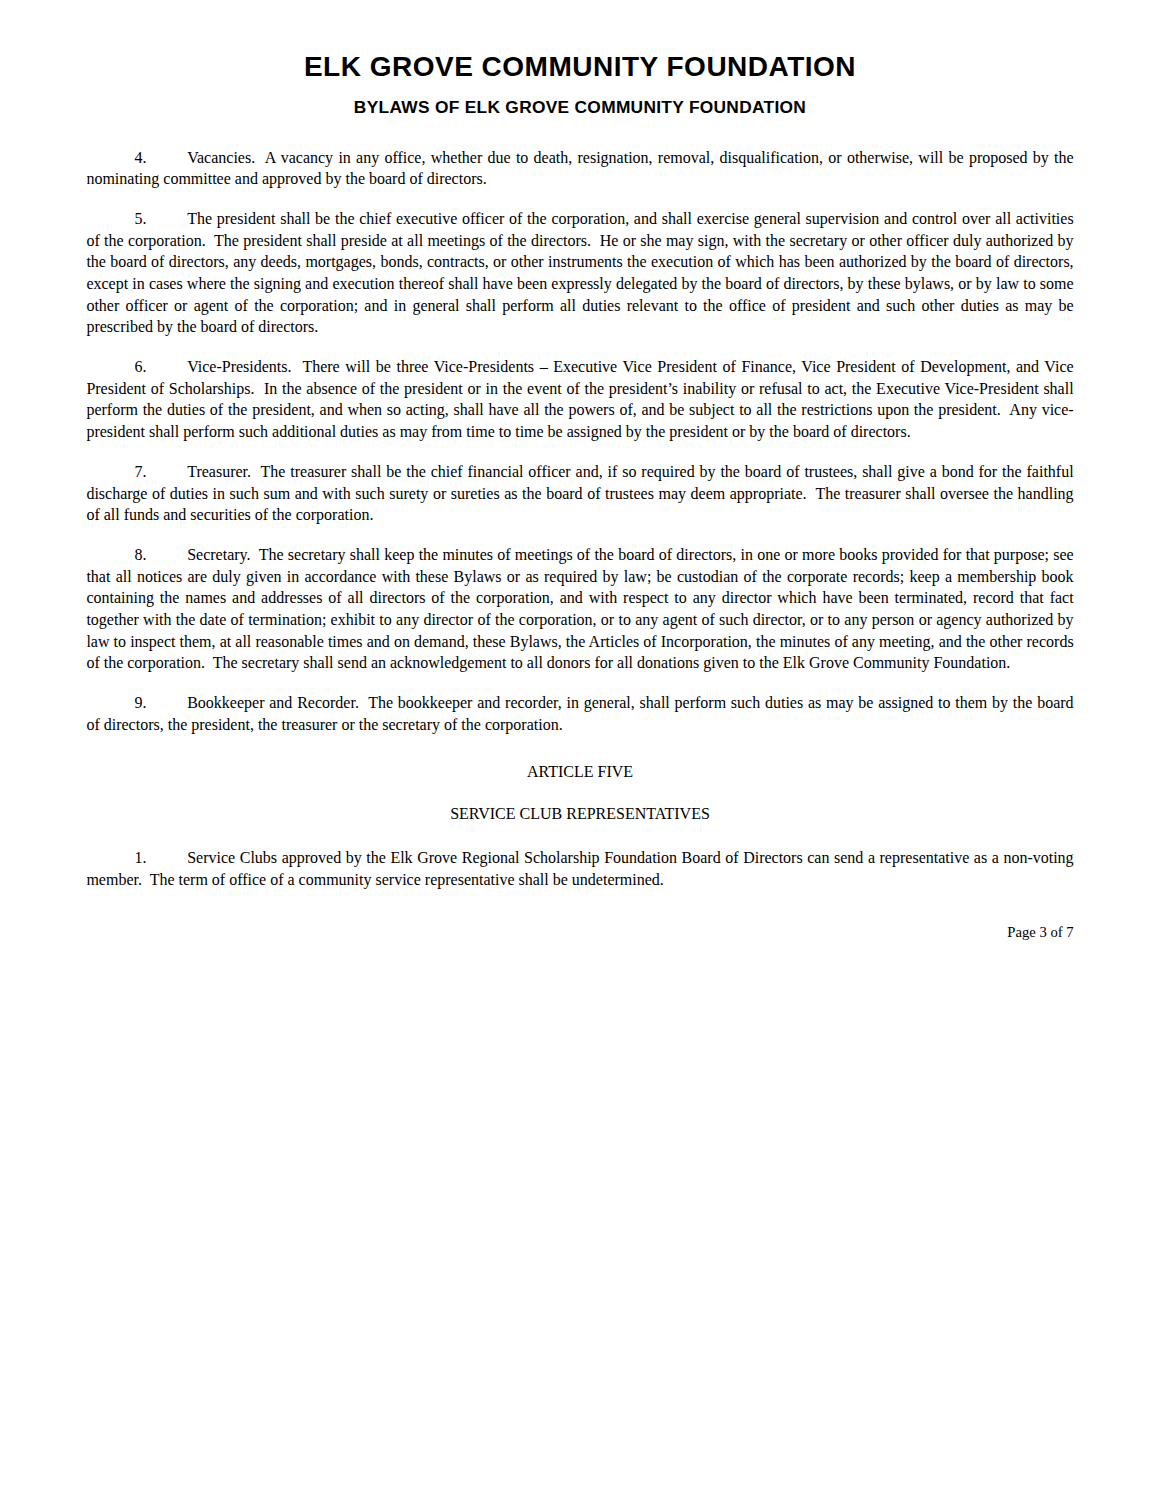ELK GROVE COMMUNITY FOUNDATION
BYLAWS OF ELK GROVE COMMUNITY FOUNDATION
4. Vacancies. A vacancy in any office, whether due to death, resignation, removal, disqualification, or otherwise, will be proposed by the nominating committee and approved by the board of directors.
5. The president shall be the chief executive officer of the corporation, and shall exercise general supervision and control over all activities of the corporation. The president shall preside at all meetings of the directors. He or she may sign, with the secretary or other officer duly authorized by the board of directors, any deeds, mortgages, bonds, contracts, or other instruments the execution of which has been authorized by the board of directors, except in cases where the signing and execution thereof shall have been expressly delegated by the board of directors, by these bylaws, or by law to some other officer or agent of the corporation; and in general shall perform all duties relevant to the office of president and such other duties as may be prescribed by the board of directors.
6. Vice-Presidents. There will be three Vice-Presidents – Executive Vice President of Finance, Vice President of Development, and Vice President of Scholarships. In the absence of the president or in the event of the president’s inability or refusal to act, the Executive Vice-President shall perform the duties of the president, and when so acting, shall have all the powers of, and be subject to all the restrictions upon the president. Any vice-president shall perform such additional duties as may from time to time be assigned by the president or by the board of directors.
7. Treasurer. The treasurer shall be the chief financial officer and, if so required by the board of trustees, shall give a bond for the faithful discharge of duties in such sum and with such surety or sureties as the board of trustees may deem appropriate. The treasurer shall oversee the handling of all funds and securities of the corporation.
8. Secretary. The secretary shall keep the minutes of meetings of the board of directors, in one or more books provided for that purpose; see that all notices are duly given in accordance with these Bylaws or as required by law; be custodian of the corporate records; keep a membership book containing the names and addresses of all directors of the corporation, and with respect to any director which have been terminated, record that fact together with the date of termination; exhibit to any director of the corporation, or to any agent of such director, or to any person or agency authorized by law to inspect them, at all reasonable times and on demand, these Bylaws, the Articles of Incorporation, the minutes of any meeting, and the other records of the corporation. The secretary shall send an acknowledgement to all donors for all donations given to the Elk Grove Community Foundation.
9. Bookkeeper and Recorder. The bookkeeper and recorder, in general, shall perform such duties as may be assigned to them by the board of directors, the president, the treasurer or the secretary of the corporation.
ARTICLE FIVE
SERVICE CLUB REPRESENTATIVES
1. Service Clubs approved by the Elk Grove Regional Scholarship Foundation Board of Directors can send a representative as a non-voting member. The term of office of a community service representative shall be undetermined.
Page 3 of 7